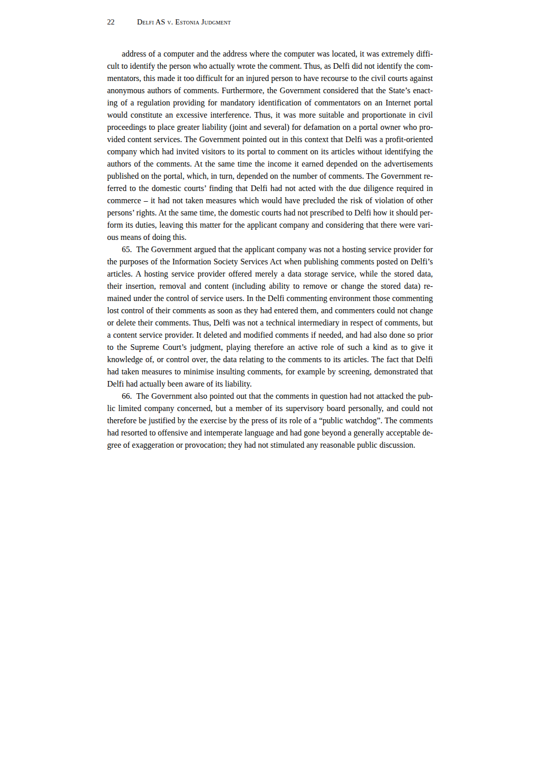22 Delfi AS v. Estonia Judgment
address of a computer and the address where the computer was located, it was extremely difficult to identify the person who actually wrote the comment. Thus, as Delfi did not identify the commentators, this made it too difficult for an injured person to have recourse to the civil courts against anonymous authors of comments. Furthermore, the Government considered that the State’s enacting of a regulation providing for mandatory identification of commentators on an Internet portal would constitute an excessive interference. Thus, it was more suitable and proportionate in civil proceedings to place greater liability (joint and several) for defamation on a portal owner who provided content services. The Government pointed out in this context that Delfi was a profit-oriented company which had invited visitors to its portal to comment on its articles without identifying the authors of the comments. At the same time the income it earned depended on the advertisements published on the portal, which, in turn, depended on the number of comments. The Government referred to the domestic courts’ finding that Delfi had not acted with the due diligence required in commerce – it had not taken measures which would have precluded the risk of violation of other persons’ rights. At the same time, the domestic courts had not prescribed to Delfi how it should perform its duties, leaving this matter for the applicant company and considering that there were various means of doing this.
65. The Government argued that the applicant company was not a hosting service provider for the purposes of the Information Society Services Act when publishing comments posted on Delfi’s articles. A hosting service provider offered merely a data storage service, while the stored data, their insertion, removal and content (including ability to remove or change the stored data) remained under the control of service users. In the Delfi commenting environment those commenting lost control of their comments as soon as they had entered them, and commenters could not change or delete their comments. Thus, Delfi was not a technical intermediary in respect of comments, but a content service provider. It deleted and modified comments if needed, and had also done so prior to the Supreme Court’s judgment, playing therefore an active role of such a kind as to give it knowledge of, or control over, the data relating to the comments to its articles. The fact that Delfi had taken measures to minimise insulting comments, for example by screening, demonstrated that Delfi had actually been aware of its liability.
66. The Government also pointed out that the comments in question had not attacked the public limited company concerned, but a member of its supervisory board personally, and could not therefore be justified by the exercise by the press of its role of a “public watchdog”. The comments had resorted to offensive and intemperate language and had gone beyond a generally acceptable degree of exaggeration or provocation; they had not stimulated any reasonable public discussion.